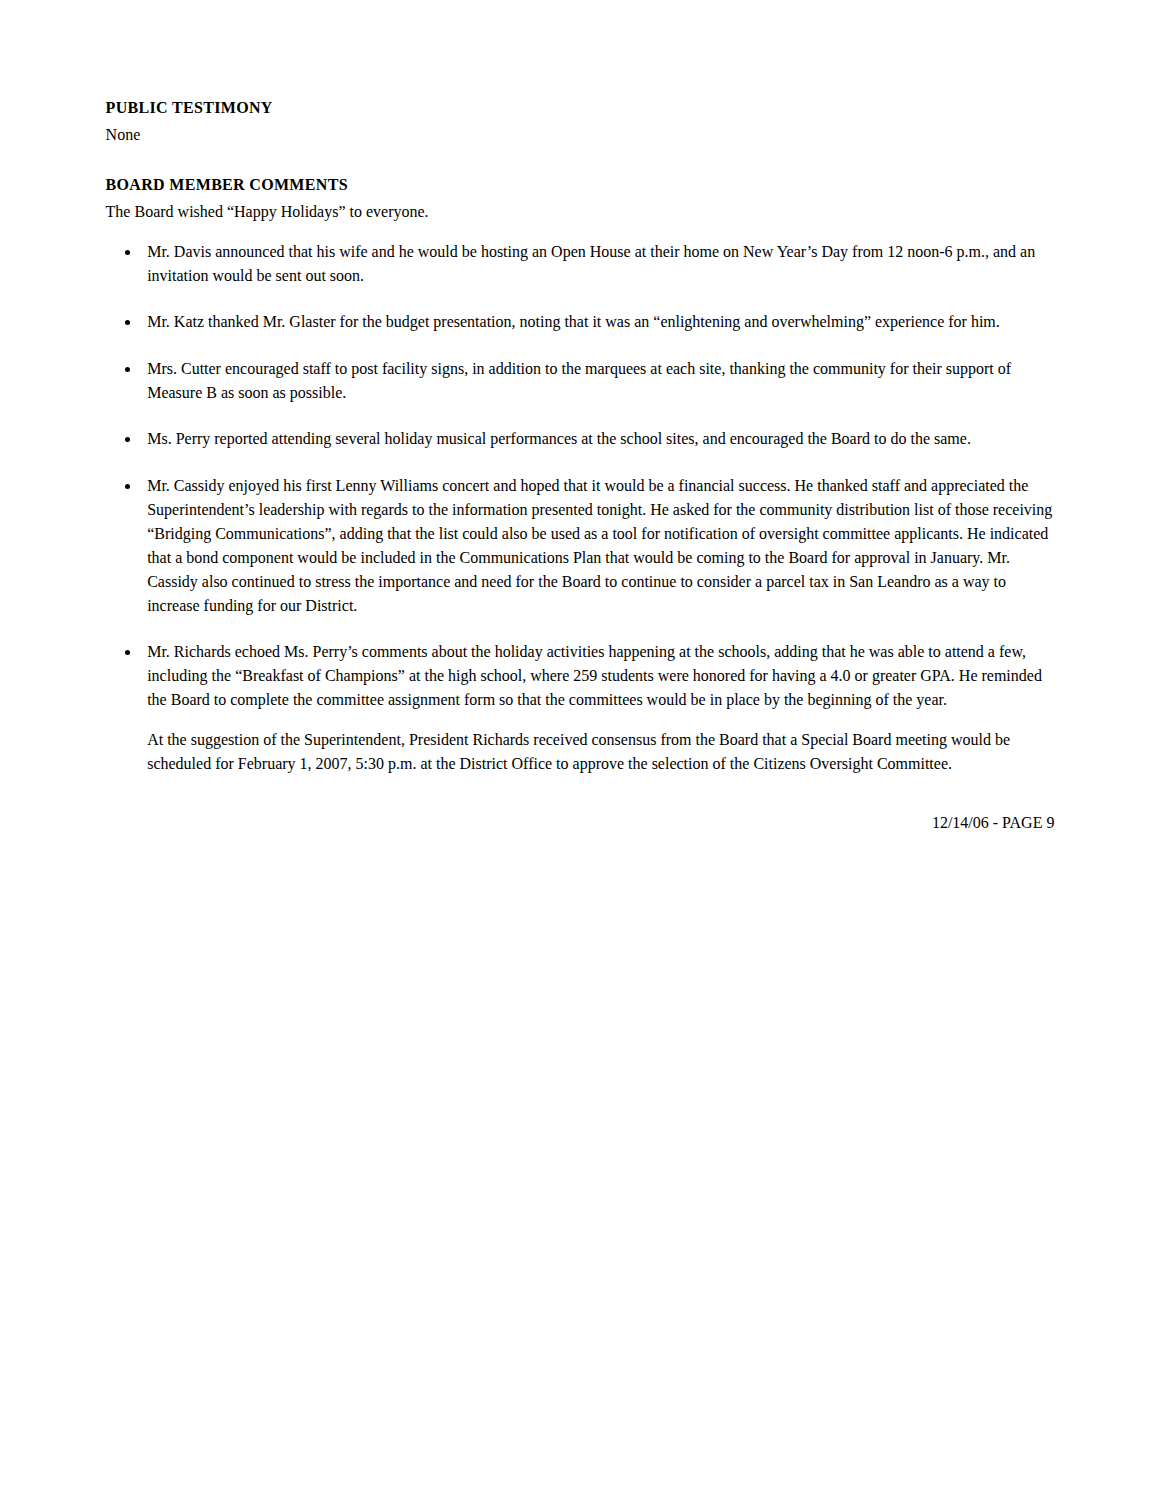PUBLIC TESTIMONY
None
BOARD MEMBER COMMENTS
The Board wished “Happy Holidays” to everyone.
Mr. Davis announced that his wife and he would be hosting an Open House at their home on New Year’s Day from 12 noon-6 p.m., and an invitation would be sent out soon.
Mr. Katz thanked Mr. Glaster for the budget presentation, noting that it was an “enlightening and overwhelming” experience for him.
Mrs. Cutter encouraged staff to post facility signs, in addition to the marquees at each site, thanking the community for their support of Measure B as soon as possible.
Ms. Perry reported attending several holiday musical performances at the school sites, and encouraged the Board to do the same.
Mr. Cassidy enjoyed his first Lenny Williams concert and hoped that it would be a financial success. He thanked staff and appreciated the Superintendent’s leadership with regards to the information presented tonight. He asked for the community distribution list of those receiving “Bridging Communications”, adding that the list could also be used as a tool for notification of oversight committee applicants. He indicated that a bond component would be included in the Communications Plan that would be coming to the Board for approval in January. Mr. Cassidy also continued to stress the importance and need for the Board to continue to consider a parcel tax in San Leandro as a way to increase funding for our District.
Mr. Richards echoed Ms. Perry’s comments about the holiday activities happening at the schools, adding that he was able to attend a few, including the “Breakfast of Champions” at the high school, where 259 students were honored for having a 4.0 or greater GPA. He reminded the Board to complete the committee assignment form so that the committees would be in place by the beginning of the year.
At the suggestion of the Superintendent, President Richards received consensus from the Board that a Special Board meeting would be scheduled for February 1, 2007, 5:30 p.m. at the District Office to approve the selection of the Citizens Oversight Committee.
12/14/06 - PAGE 9